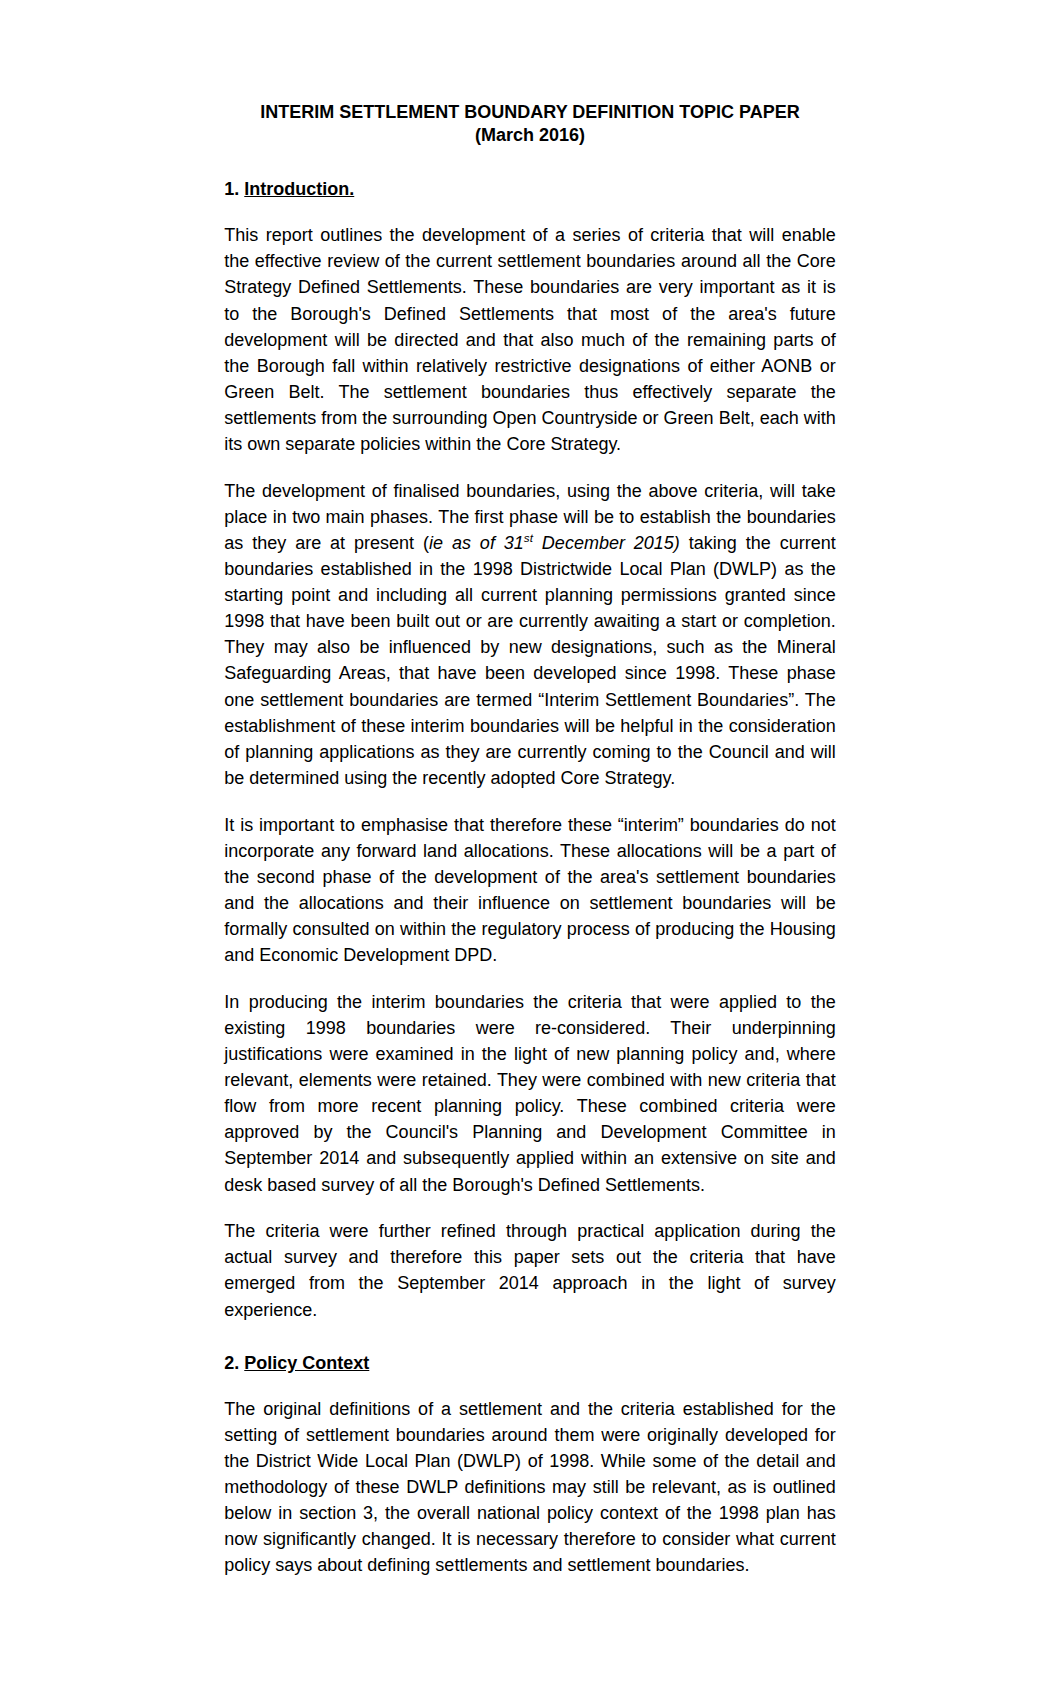INTERIM SETTLEMENT BOUNDARY DEFINITION TOPIC PAPER (March 2016)
1. Introduction.
This report outlines the development of a series of criteria that will enable the effective review of the current settlement boundaries around all the Core Strategy Defined Settlements. These boundaries are very important as it is to the Borough's Defined Settlements that most of the area's future development will be directed and that also much of the remaining parts of the Borough fall within relatively restrictive designations of either AONB or Green Belt. The settlement boundaries thus effectively separate the settlements from the surrounding Open Countryside or Green Belt, each with its own separate policies within the Core Strategy.
The development of finalised boundaries, using the above criteria, will take place in two main phases. The first phase will be to establish the boundaries as they are at present (ie as of 31st December 2015) taking the current boundaries established in the 1998 Districtwide Local Plan (DWLP) as the starting point and including all current planning permissions granted since 1998 that have been built out or are currently awaiting a start or completion. They may also be influenced by new designations, such as the Mineral Safeguarding Areas, that have been developed since 1998. These phase one settlement boundaries are termed “Interim Settlement Boundaries”. The establishment of these interim boundaries will be helpful in the consideration of planning applications as they are currently coming to the Council and will be determined using the recently adopted Core Strategy.
It is important to emphasise that therefore these “interim” boundaries do not incorporate any forward land allocations. These allocations will be a part of the second phase of the development of the area's settlement boundaries and the allocations and their influence on settlement boundaries will be formally consulted on within the regulatory process of producing the Housing and Economic Development DPD.
In producing the interim boundaries the criteria that were applied to the existing 1998 boundaries were re-considered. Their underpinning justifications were examined in the light of new planning policy and, where relevant, elements were retained. They were combined with new criteria that flow from more recent planning policy. These combined criteria were approved by the Council's Planning and Development Committee in September 2014 and subsequently applied within an extensive on site and desk based survey of all the Borough's Defined Settlements.
The criteria were further refined through practical application during the actual survey and therefore this paper sets out the criteria that have emerged from the September 2014 approach in the light of survey experience.
2. Policy Context
The original definitions of a settlement and the criteria established for the setting of settlement boundaries around them were originally developed for the District Wide Local Plan (DWLP) of 1998. While some of the detail and methodology of these DWLP definitions may still be relevant, as is outlined below in section 3, the overall national policy context of the 1998 plan has now significantly changed. It is necessary therefore to consider what current policy says about defining settlements and settlement boundaries.